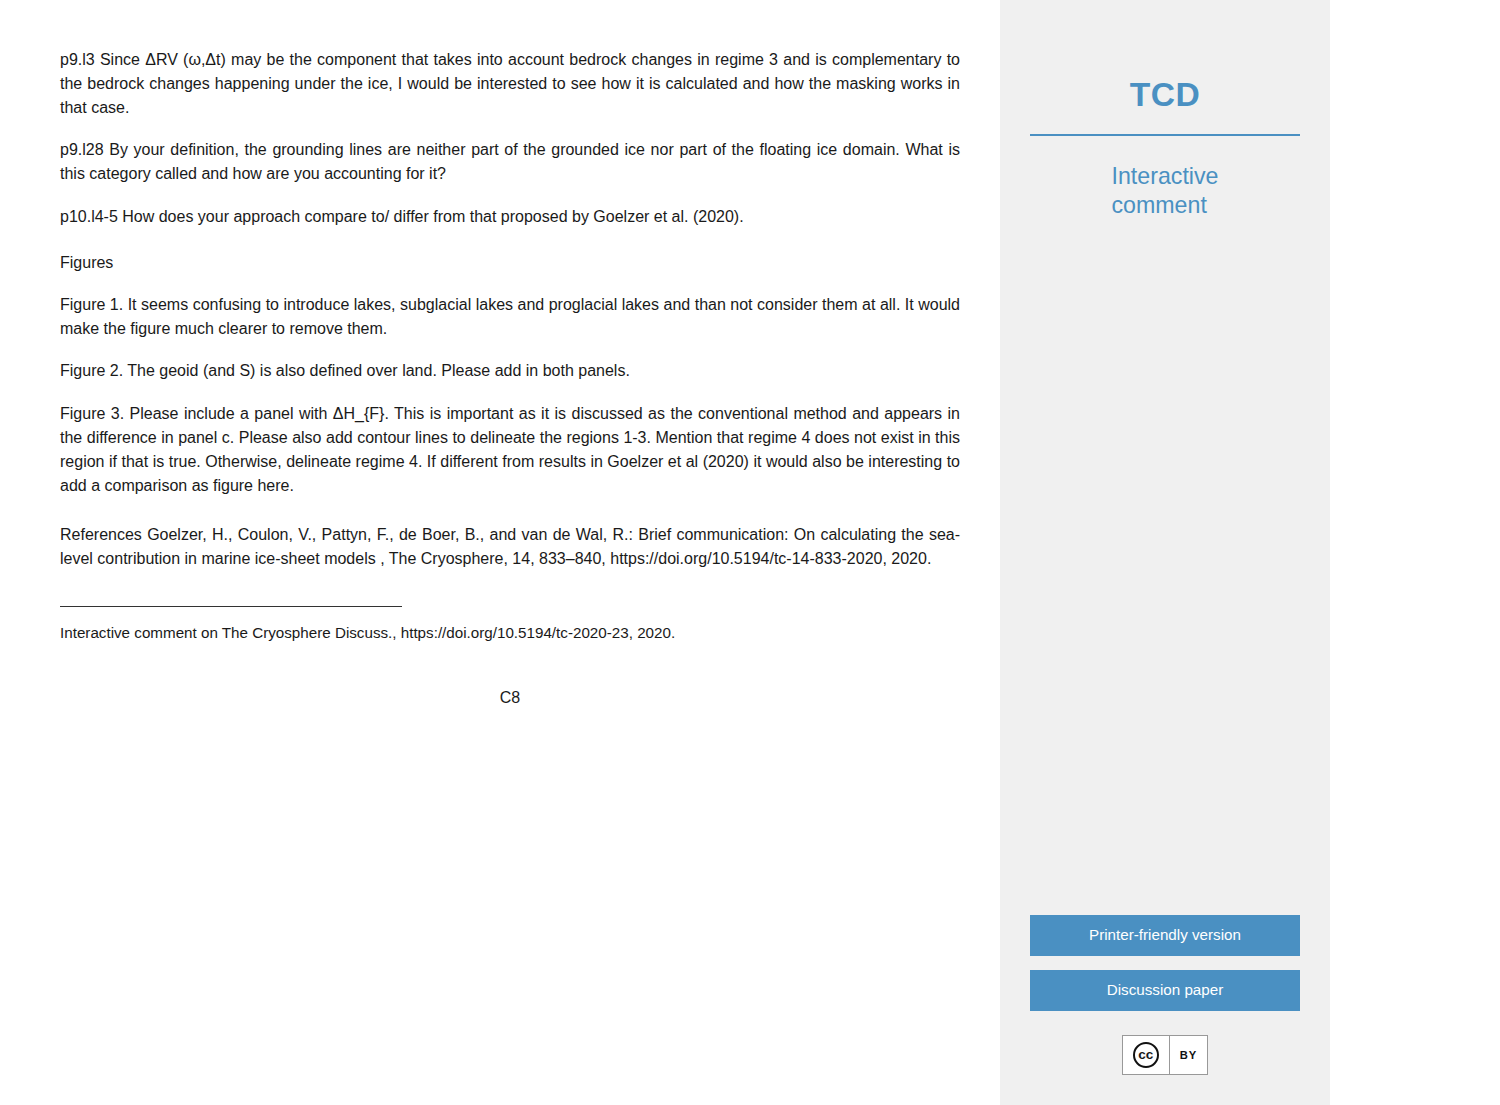p9.l3 Since ΔRV (ω,Δt) may be the component that takes into account bedrock changes in regime 3 and is complementary to the bedrock changes happening under the ice, I would be interested to see how it is calculated and how the masking works in that case.
p9.l28 By your definition, the grounding lines are neither part of the grounded ice nor part of the floating ice domain. What is this category called and how are you accounting for it?
p10.l4-5 How does your approach compare to/ differ from that proposed by Goelzer et al. (2020).
Figures
Figure 1. It seems confusing to introduce lakes, subglacial lakes and proglacial lakes and than not consider them at all. It would make the figure much clearer to remove them.
Figure 2. The geoid (and S) is also defined over land. Please add in both panels.
Figure 3. Please include a panel with ΔH_{F}. This is important as it is discussed as the conventional method and appears in the difference in panel c. Please also add contour lines to delineate the regions 1-3. Mention that regime 4 does not exist in this region if that is true. Otherwise, delineate regime 4. If different from results in Goelzer et al (2020) it would also be interesting to add a comparison as figure here.
References Goelzer, H., Coulon, V., Pattyn, F., de Boer, B., and van de Wal, R.: Brief communication: On calculating the sea-level contribution in marine ice-sheet models , The Cryosphere, 14, 833–840, https://doi.org/10.5194/tc-14-833-2020, 2020.
Interactive comment on The Cryosphere Discuss., https://doi.org/10.5194/tc-2020-23, 2020.
C8
TCD
Interactive
comment
Printer-friendly version Discussion paper
cc
BY